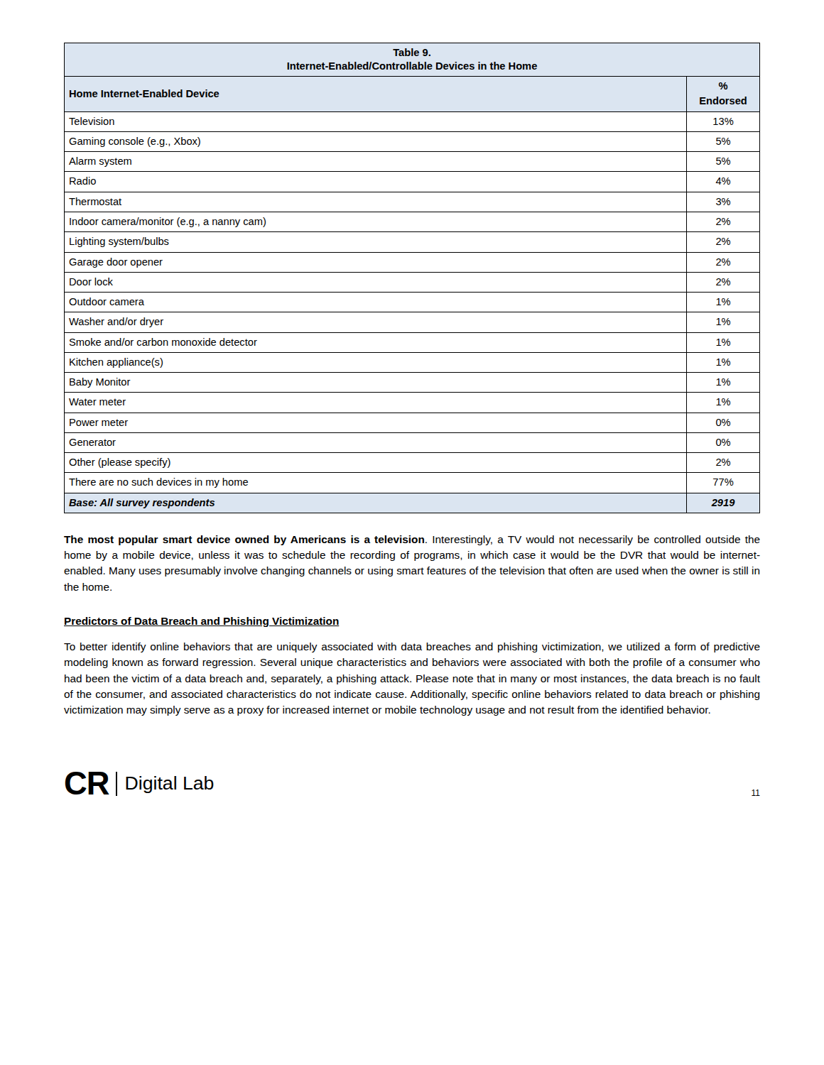Table 9. Internet-Enabled/Controllable Devices in the Home
| Home Internet-Enabled Device | % Endorsed |
| --- | --- |
| Television | 13% |
| Gaming console (e.g., Xbox) | 5% |
| Alarm system | 5% |
| Radio | 4% |
| Thermostat | 3% |
| Indoor camera/monitor (e.g., a nanny cam) | 2% |
| Lighting system/bulbs | 2% |
| Garage door opener | 2% |
| Door lock | 2% |
| Outdoor camera | 1% |
| Washer and/or dryer | 1% |
| Smoke and/or carbon monoxide detector | 1% |
| Kitchen appliance(s) | 1% |
| Baby Monitor | 1% |
| Water meter | 1% |
| Power meter | 0% |
| Generator | 0% |
| Other (please specify) | 2% |
| There are no such devices in my home | 77% |
| Base: All survey respondents | 2919 |
The most popular smart device owned by Americans is a television. Interestingly, a TV would not necessarily be controlled outside the home by a mobile device, unless it was to schedule the recording of programs, in which case it would be the DVR that would be internet-enabled. Many uses presumably involve changing channels or using smart features of the television that often are used when the owner is still in the home.
Predictors of Data Breach and Phishing Victimization
To better identify online behaviors that are uniquely associated with data breaches and phishing victimization, we utilized a form of predictive modeling known as forward regression. Several unique characteristics and behaviors were associated with both the profile of a consumer who had been the victim of a data breach and, separately, a phishing attack. Please note that in many or most instances, the data breach is no fault of the consumer, and associated characteristics do not indicate cause. Additionally, specific online behaviors related to data breach or phishing victimization may simply serve as a proxy for increased internet or mobile technology usage and not result from the identified behavior.
CR Digital Lab
11